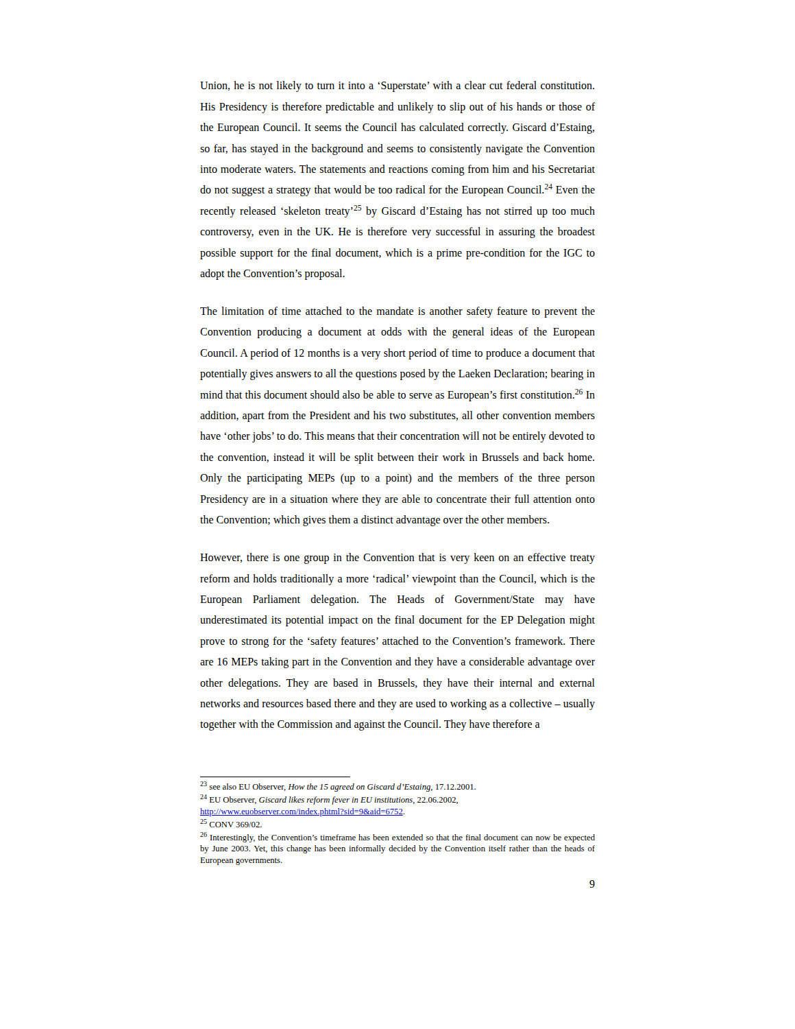Union, he is not likely to turn it into a ‘Superstate’ with a clear cut federal constitution. His Presidency is therefore predictable and unlikely to slip out of his hands or those of the European Council. It seems the Council has calculated correctly. Giscard d’Estaing, so far, has stayed in the background and seems to consistently navigate the Convention into moderate waters. The statements and reactions coming from him and his Secretariat do not suggest a strategy that would be too radical for the European Council.24 Even the recently released ‘skeleton treaty’25 by Giscard d’Estaing has not stirred up too much controversy, even in the UK. He is therefore very successful in assuring the broadest possible support for the final document, which is a prime pre-condition for the IGC to adopt the Convention’s proposal.
The limitation of time attached to the mandate is another safety feature to prevent the Convention producing a document at odds with the general ideas of the European Council. A period of 12 months is a very short period of time to produce a document that potentially gives answers to all the questions posed by the Laeken Declaration; bearing in mind that this document should also be able to serve as European’s first constitution.26 In addition, apart from the President and his two substitutes, all other convention members have ‘other jobs’ to do. This means that their concentration will not be entirely devoted to the convention, instead it will be split between their work in Brussels and back home. Only the participating MEPs (up to a point) and the members of the three person Presidency are in a situation where they are able to concentrate their full attention onto the Convention; which gives them a distinct advantage over the other members.
However, there is one group in the Convention that is very keen on an effective treaty reform and holds traditionally a more ‘radical’ viewpoint than the Council, which is the European Parliament delegation. The Heads of Government/State may have underestimated its potential impact on the final document for the EP Delegation might prove to strong for the ‘safety features’ attached to the Convention’s framework. There are 16 MEPs taking part in the Convention and they have a considerable advantage over other delegations. They are based in Brussels, they have their internal and external networks and resources based there and they are used to working as a collective – usually together with the Commission and against the Council. They have therefore a
23 see also EU Observer, How the 15 agreed on Giscard d’Estaing, 17.12.2001.
24 EU Observer, Giscard likes reform fever in EU institutions, 22.06.2002,
http://www.euobserver.com/index.phtml?sid=9&aid=6752.
25 CONV 369/02.
26 Interestingly, the Convention’s timeframe has been extended so that the final document can now be expected by June 2003. Yet, this change has been informally decided by the Convention itself rather than the heads of European governments.
9